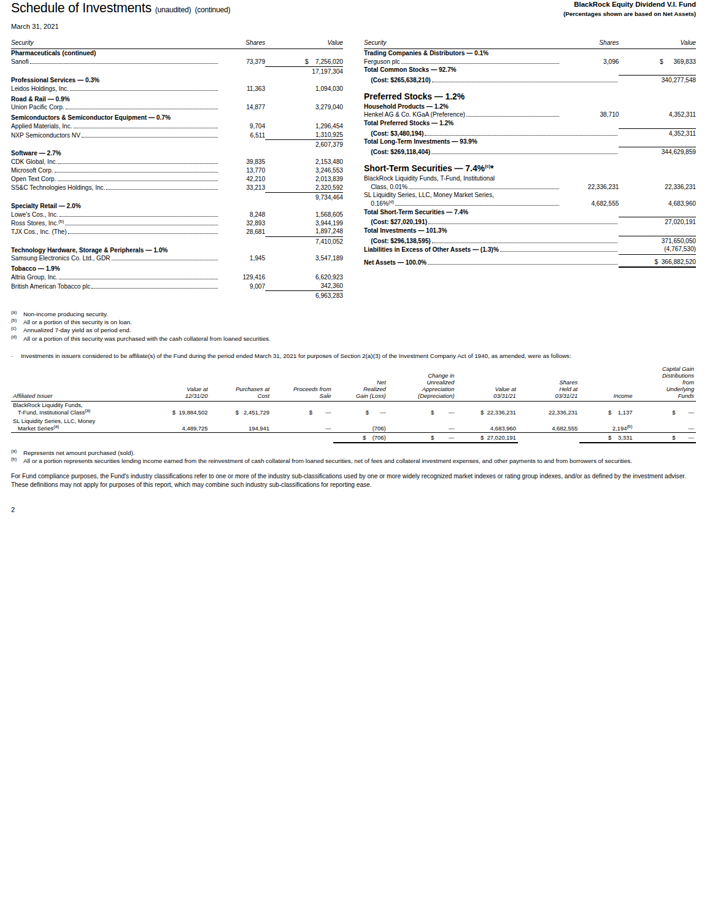Schedule of Investments (unaudited) (continued)
BlackRock Equity Dividend V.I. Fund
(Percentages shown are based on Net Assets)
March 31, 2021
| Security | Shares | Value |
| --- | --- | --- |
| Pharmaceuticals (continued) |
| Sanofi | 73,379 | $ 7,256,020 |
| | | 17,197,304 |
| Professional Services — 0.3% |
| Leidos Holdings, Inc. | 11,363 | 1,094,030 |
| Road & Rail — 0.9% |
| Union Pacific Corp. | 14,877 | 3,279,040 |
| Semiconductors & Semiconductor Equipment — 0.7% |
| Applied Materials, Inc. | 9,704 | 1,296,454 |
| NXP Semiconductors NV | 6,511 | 1,310,925 |
| | | 2,607,379 |
| Software — 2.7% |
| CDK Global, Inc. | 39,835 | 2,153,480 |
| Microsoft Corp. | 13,770 | 3,246,553 |
| Open Text Corp. | 42,210 | 2,013,839 |
| SS&C Technologies Holdings, Inc. | 33,213 | 2,320,592 |
| | | 9,734,464 |
| Specialty Retail — 2.0% |
| Lowe's Cos., Inc. | 8,248 | 1,568,605 |
| Ross Stores, Inc. (b) | 32,893 | 3,944,199 |
| TJX Cos., Inc. (The) | 28,681 | 1,897,248 |
| | | 7,410,052 |
| Technology Hardware, Storage & Peripherals — 1.0% |
| Samsung Electronics Co. Ltd., GDR | 1,945 | 3,547,189 |
| Tobacco — 1.9% |
| Altria Group, Inc. | 129,416 | 6,620,923 |
| British American Tobacco plc | 9,007 | 342,360 |
| | | 6,963,283 |
| Security | Shares | Value |
| --- | --- | --- |
| Trading Companies & Distributors — 0.1% |
| Ferguson plc | 3,096 | $ 369,833 |
| Total Common Stocks — 92.7% |
| (Cost: $265,638,210) | 340,277,548 |
| Preferred Stocks — 1.2% |
| Household Products — 1.2% |
| Henkel AG & Co. KGaA (Preference) | 38,710 | 4,352,311 |
| Total Preferred Stocks — 1.2% |
| (Cost: $3,480,194) | 4,352,311 |
| Total Long-Term Investments — 93.9% |
| (Cost: $269,118,404) | 344,629,859 |
| Short-Term Securities — 7.4% (c) * |
| BlackRock Liquidity Funds, T-Fund, Institutional |
| Class, 0.01% | 22,336,231 | 22,336,231 |
| SL Liquidity Series, LLC, Money Market Series, |
| 0.16% (d) | 4,682,555 | 4,683,960 |
| Total Short-Term Securities — 7.4% |
| (Cost: $27,020,191) | 27,020,191 |
| Total Investments — 101.3% |
| (Cost: $296,138,595) | 371,650,050 |
| Liabilities in Excess of Other Assets — (1.3)% | (4,767,530) |
| Net Assets — 100.0% | $ 366,882,520 |
(a) Non-income producing security.
(b) All or a portion of this security is on loan.
(c) Annualized 7-day yield as of period end.
(d) All or a portion of this security was purchased with the cash collateral from loaned securities.
·
Investments in issuers considered to be affiliate(s) of the Fund during the period ended March 31, 2021 for purposes of Section 2(a)(3) of the Investment Company Act of 1940, as amended, were as follows:
| Affiliated Issuer | Value at 12/31/20 | Purchases at Cost | Proceeds from Sale | Net Realized Gain (Loss) | Change in Unrealized Appreciation (Depreciation) | Value at 03/31/21 | Shares Held at 03/31/21 | Income | Capital Gain Distributions from Underlying Funds |
| --- | --- | --- | --- | --- | --- | --- | --- | --- | --- |
| BlackRock Liquidity Funds, T-Fund, Institutional Class (a) | $ 19,884,502 | $ 2,451,729 | $ — | $ — | $ — | $ 22,336,231 | 22,336,231 | $ 1,137 | $ — |
| SL Liquidity Series, LLC, Money Market Series (a) | 4,489,725 | 194,941 | — | (706) | — | 4,683,960 | 4,682,555 | 2,194 (b) | — |
| | | | | $ (706) | $ — | $ 27,020,191 | | $ 3,331 | $ — |
(a) Represents net amount purchased (sold).
(b) All or a portion represents securities lending income earned from the reinvestment of cash collateral from loaned securities, net of fees and collateral investment expenses, and other payments to and from borrowers of securities.
For Fund compliance purposes, the Fund's industry classifications refer to one or more of the industry sub-classifications used by one or more widely recognized market indexes or rating group indexes, and/or as defined by the investment adviser. These definitions may not apply for purposes of this report, which may combine such industry sub-classifications for reporting ease.
2